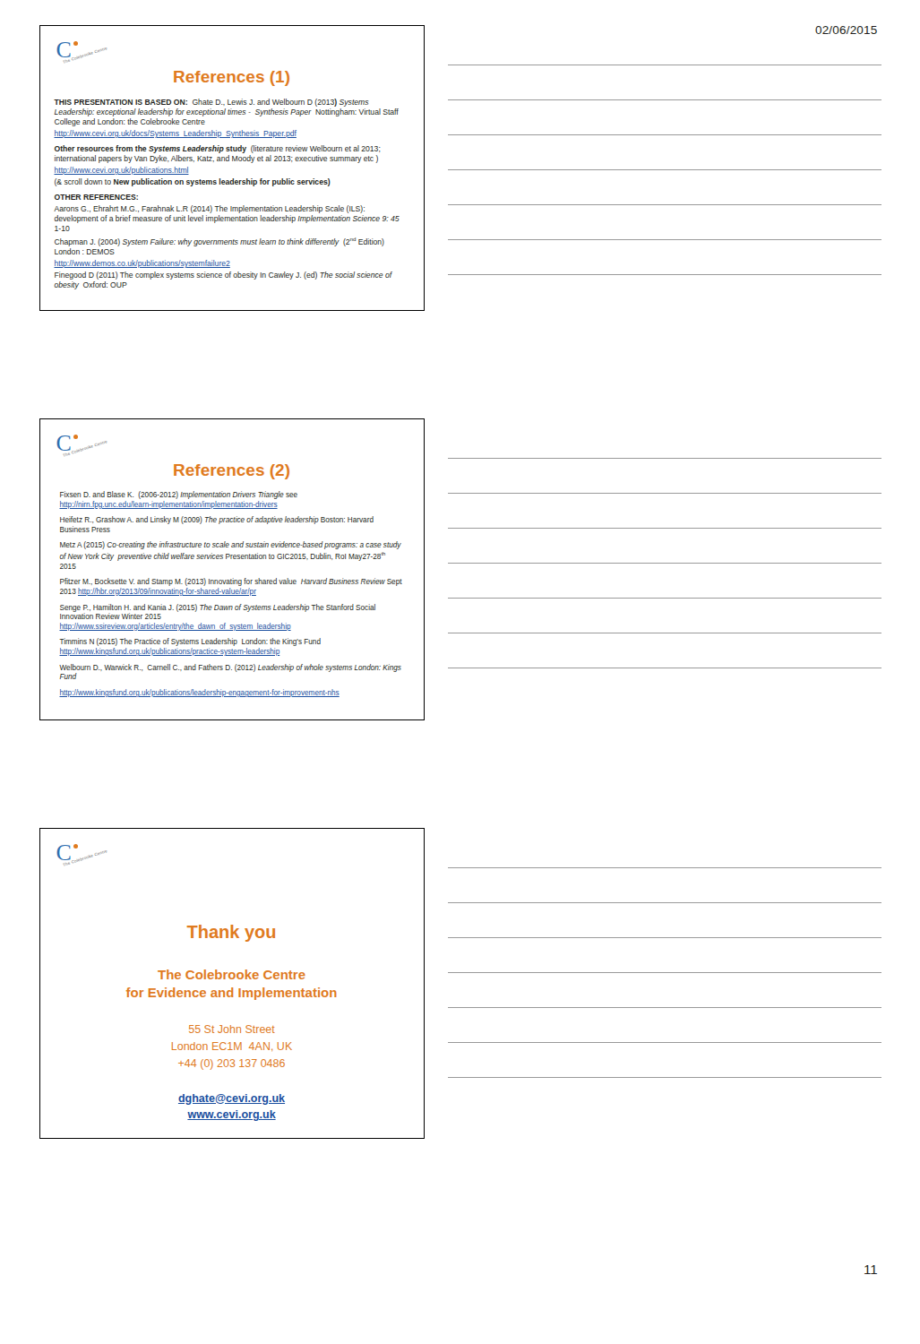02/06/2015
C The Colebrooke Centre
References (1)
THIS PRESENTATION IS BASED ON: Ghate D., Lewis J. and Welbourn D (2013) Systems Leadership: exceptional leadership for exceptional times - Synthesis Paper Nottingham: Virtual Staff College and London: the Colebrooke Centre
http://www.cevi.org.uk/docs/Systems_Leadership_Synthesis_Paper.pdf
Other resources from the Systems Leadership study (literature review Welbourn et al 2013; international papers by Van Dyke, Albers, Katz, and Moody et al 2013; executive summary etc )
http://www.cevi.org.uk/publications.html
(& scroll down to New publication on systems leadership for public services)
OTHER REFERENCES:
Aarons G., Ehrahrt M.G., Farahnak L.R (2014) The Implementation Leadership Scale (ILS): development of a brief measure of unit level implementation leadership Implementation Science 9: 45 1-10
Chapman J. (2004) System Failure: why governments must learn to think differently (2nd Edition) London : DEMOS
http://www.demos.co.uk/publications/systemfailure2
Finegood D (2011) The complex systems science of obesity In Cawley J. (ed) The social science of obesity Oxford: OUP
C The Colebrooke Centre
References (2)
Fixsen D. and Blase K. (2006-2012) Implementation Drivers Triangle see
http://nirn.fpg.unc.edu/learn-implementation/implementation-drivers
Heifetz R., Grashow A. and Linsky M (2009) The practice of adaptive leadership Boston: Harvard Business Press
Metz A (2015) Co-creating the infrastructure to scale and sustain evidence-based programs: a case study of New York City preventive child welfare services Presentation to GIC2015, Dublin, RoI May27-28th 2015
Pfitzer M., Bocksette V. and Stamp M. (2013) Innovating for shared value Harvard Business Review Sept 2013 http://hbr.org/2013/09/innovating-for-shared-value/ar/pr
Senge P., Hamilton H. and Kania J. (2015) The Dawn of Systems Leadership The Stanford Social Innovation Review Winter 2015
http://www.ssireview.org/articles/entry/the_dawn_of_system_leadership
Timmins N (2015) The Practice of Systems Leadership London: the King's Fund
http://www.kingsfund.org.uk/publications/practice-system-leadership
Welbourn D., Warwick R., Carnell C., and Fathers D. (2012) Leadership of whole systems London: Kings Fund
http://www.kingsfund.org.uk/publications/leadership-engagement-for-improvement-nhs
C The Colebrooke Centre
Thank you
The Colebrooke Centre
for Evidence and Implementation
55 St John Street
London EC1M 4AN, UK
+44 (0) 203 137 0486
dghate@cevi.org.uk
www.cevi.org.uk
11